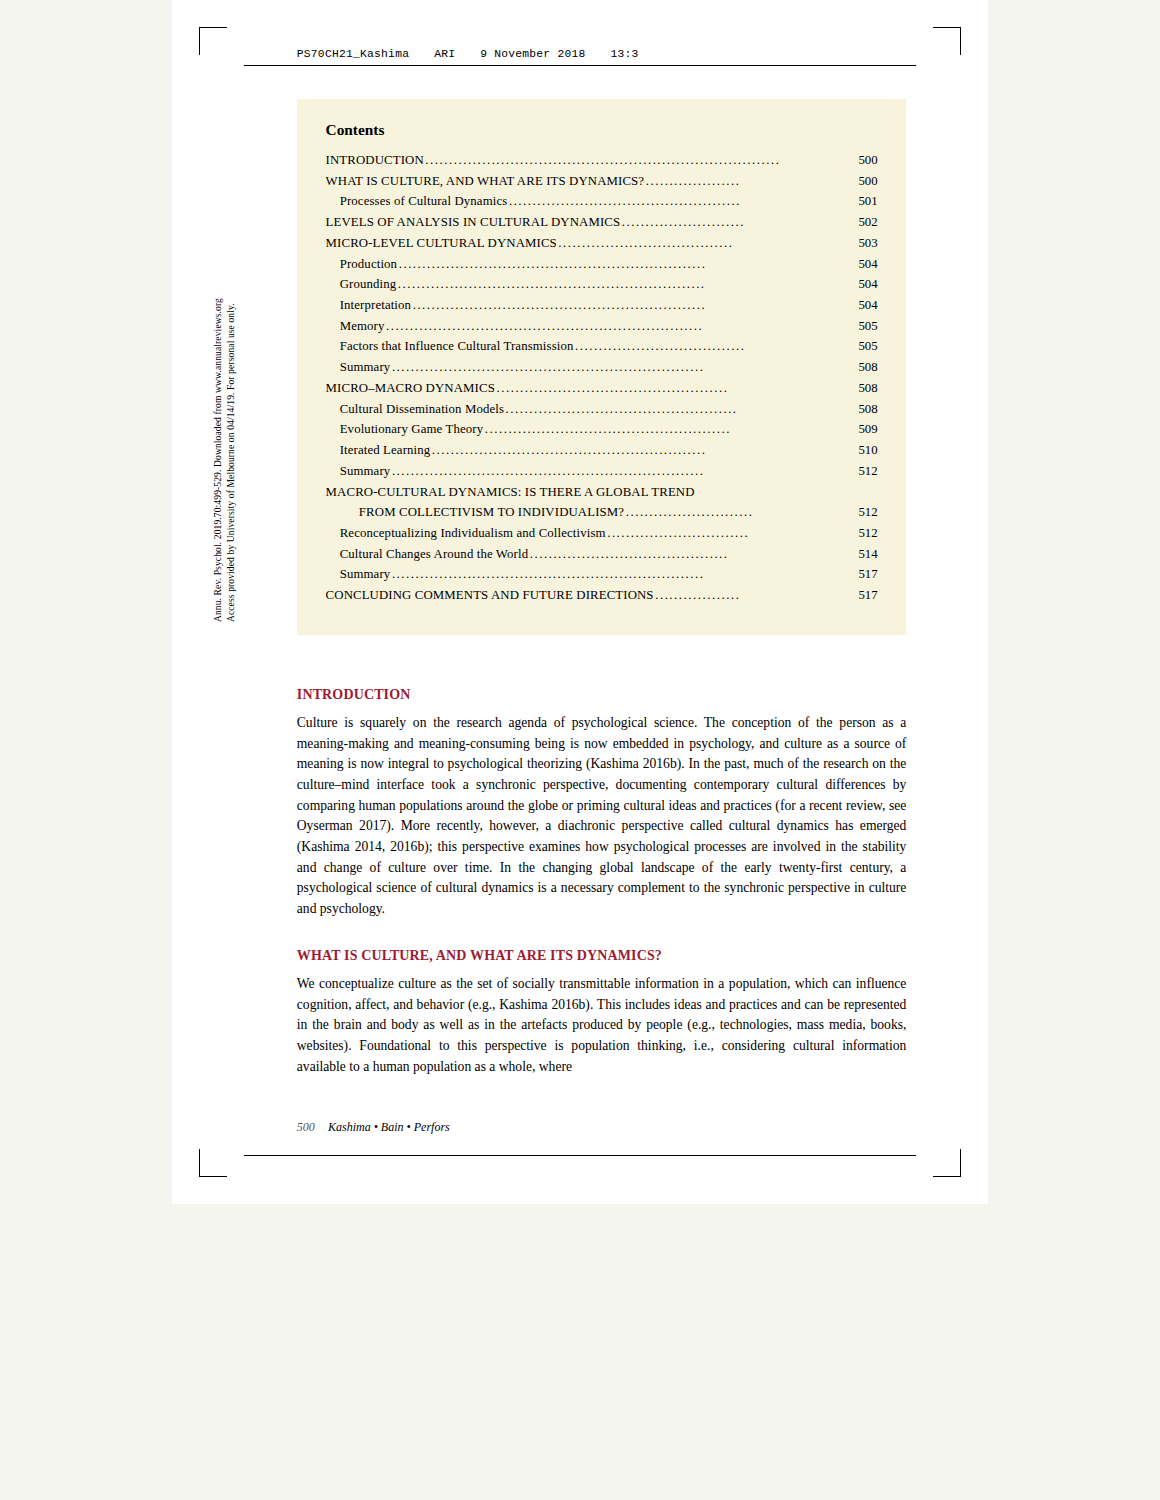PS70CH21_Kashima ARI 9 November 201813:3
Annu. Rev. Psychol. 2019.70:499-529. Downloaded from www.annualreviews.org
Access provided by University of Melbourne on 04/14/19. For personal use only.
Contents
INTRODUCTION........................................................................... 500
WHAT IS CULTURE, AND WHAT ARE ITS DYNAMICS?.................... 500
Processes of Cultural Dynamics................................................. 501
LEVELS OF ANALYSIS IN CULTURAL DYNAMICS.......................... 502
MICRO-LEVEL CULTURAL DYNAMICS..................................... 503
Production................................................................. 504
Grounding................................................................. 504
Interpretation.............................................................. 504
Memory................................................................... 505
Factors that Influence Cultural Transmission.................................... 505
Summary.................................................................. 508
MICRO–MACRO DYNAMICS................................................. 508
Cultural Dissemination Models................................................. 508
Evolutionary Game Theory.................................................... 509
Iterated Learning.......................................................... 510
Summary.................................................................. 512
MACRO-CULTURAL DYNAMICS: IS THERE A GLOBAL TREND
FROM COLLECTIVISM TO INDIVIDUALISM?........................... 512
Reconceptualizing Individualism and Collectivism.............................. 512
Cultural Changes Around the World.......................................... 514
Summary.................................................................. 517
CONCLUDING COMMENTS AND FUTURE DIRECTIONS.................. 517
INTRODUCTION
Culture is squarely on the research agenda of psychological science. The conception of the person as a meaning-making and meaning-consuming being is now embedded in psychology, and culture as a source of meaning is now integral to psychological theorizing (Kashima 2016b). In the past, much of the research on the culture–mind interface took a synchronic perspective, documenting contemporary cultural differences by comparing human populations around the globe or priming cultural ideas and practices (for a recent review, see Oyserman 2017). More recently, however, a diachronic perspective called cultural dynamics has emerged (Kashima 2014, 2016b); this perspective examines how psychological processes are involved in the stability and change of culture over time. In the changing global landscape of the early twenty-first century, a psychological science of cultural dynamics is a necessary complement to the synchronic perspective in culture and psychology.
WHAT IS CULTURE, AND WHAT ARE ITS DYNAMICS?
We conceptualize culture as the set of socially transmittable information in a population, which can influence cognition, affect, and behavior (e.g., Kashima 2016b). This includes ideas and practices and can be represented in the brain and body as well as in the artefacts produced by people (e.g., technologies, mass media, books, websites). Foundational to this perspective is population thinking, i.e., considering cultural information available to a human population as a whole, where
500 Kashima • Bain • Perfors